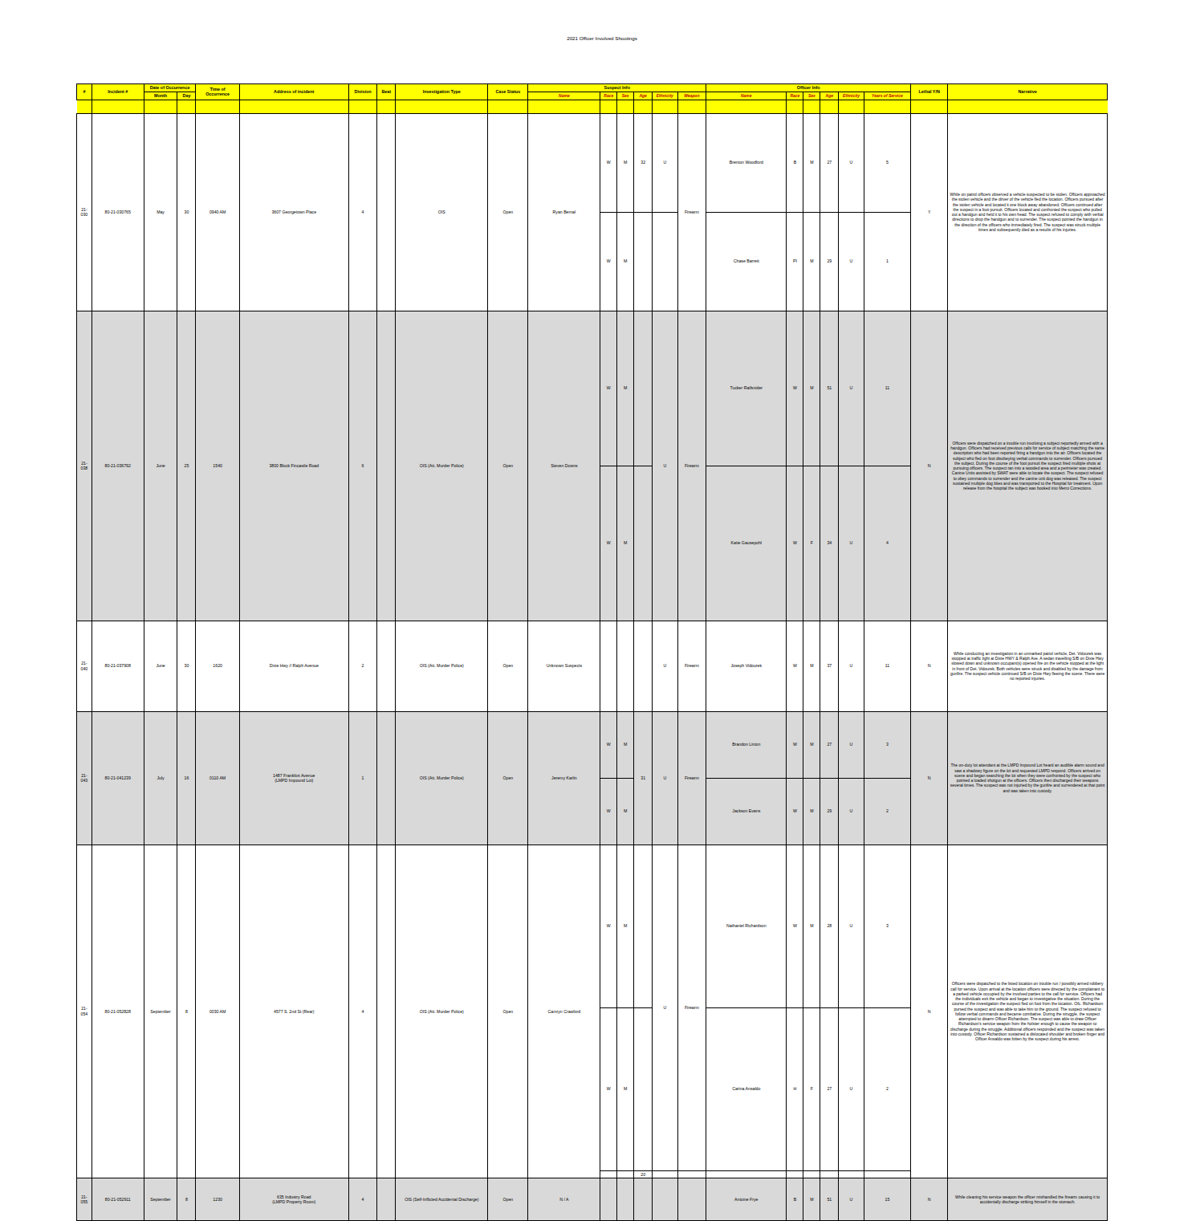2021 Officer Involved Shootings
| # | Incident # | Date of Occurrence | Time of Occurrence | Address of incident | Division | Beat | Investigation Type | Case Status | Suspect Info | Officer Info | Lethal Y/N | Narrative |
| --- | --- | --- | --- | --- | --- | --- | --- | --- | --- | --- | --- | --- |
| Month | Day | Name | Race | Sex | Age | Ethnicity | Weapon | Name | Race | Sex | Age | Ethnicity | Years of Service |
| 21-030 | 80-21-030765 | May | 30 | 0940 AM | 3607 Georgetown Place | 4 | | OIS | Open | Ryan Bernal | W | M | 32 | U | Firearm | Brenton Woodford | B | M | 27 | U | 5 | Y | While on patrol officers observed a vehicle suspected to be stolen. Officers approached the stolen vehicle and the driver of the vehicle fled the location. Officers pursued after the stolen vehicle and located it one block away abandoned. Officers continued after the suspect in a foot pursuit. Officers located and confronted the suspect who pulled out a handgun and held it to his own head. The suspect refused to comply with verbal directions to drop the handgun and to surrender. The suspect pointed the handgun in the direction of the officers who immediately fired. The suspect was struck multiple times and subsequently died as a results of his injuries. |
| W | M | | | Chase Barrett | PI | M | 29 | U | 1 |
| 21-038 | 80-21-036792 | June | 25 | 1540 | 3800 Block Fincastle Road | 6 | | OIS (Att. Murder Police) | Open | Steven Downs | W | M | | U | Firearm | Tucker Raifsnider | W | M | 51 | U | 11 | N | Officers were dispatched on a trouble run involving a subject reportedly armed with a handgun. Officers had received previous calls for service of subject matching the same description who had been reported firing a handgun into the air. Officers located the subject who fled on foot disobeying verbal commands to surrender. Officers pursued the subject. During the course of the foot pursuit the suspect fired multiple shots at pursuing officers. The suspect ran into a wooded area and a perimeter was created. Canine Units assisted by SWAT were able to locate the suspect. The suspect refused to obey commands to surrender and the canine unit dog was released. The suspect sustained multiple dog bites and was transported to the Hospital for treatment. Upon release from the hospital the subject was booked into Metro Corrections. |
| W | M | | Katie Gausepohl | W | F | 34 | U | 4 |
| 21-040 | 80-21-037908 | June | 30 | 1620 | Dixie Hwy // Ralph Avenue | 2 | | OIS (Att. Murder Police) | Open | Unknown Suspects | | | | U | Firearm | Joseph Vidourek | W | M | 37 | U | 11 | N | While conducting an investigation in an unmarked patrol vehicle, Det. Vidourek was stopped at traffic light at Dixie HWY & Ralph Ave. A sedan travelling S/B on Dixie Hwy slowed down and unknown occupant(s) opened fire on the vehicle stopped at the light in front of Det. Vidourek. Both vehicles were struck and disabled by the damage from gunfire. The suspect vehicle continued S/B on Dixie Hwy fleeing the scene. There were no reported injuries. |
| 21-043 | 80-21-041239 | July | 16 | 0110 AM | 1487 Frankfort Avenue (LMPD Impound Lot) | 1 | | OIS (Att. Murder Police) | Open | Jeremy Karlin | W | M | 31 | U | Firearm | Brandon Linton | W | M | 27 | U | 3 | N | The on-duty lot attendant at the LMPD Impound Lot heard an audible alarm sound and saw a shadowy figure on the lot and requested LMPD respond. Officers arrived on scene and began searching the lot when they were confronted by the suspect who pointed a loaded shotgun at the officers. Officers then discharged their weapons several times. The suspect was not injuried by the gunfire and surrendered at that point and was taken into custody. |
| W | M | Jackson Evans | W | M | 29 | U | 2 |
| 21-054 | 80-21-052828 | September | 8 | 0030 AM | 4577 S. 2nd St (Rear) | 4 | | OIS (Att. Murder Police) | Open | Camryn Crawford | W | M | | U | Firearm | Nathaniel Richardson | W | M | 28 | U | 3 | N | Officers were dispatched to the listed location on trouble run / possibly armed robbery call for service. Upon arrival at the location officers were directed by the complainant to a parked vehicle occupied by the involved parties to the call for service. Officers had the individuals exit the vehicle and began to investigative the situation. During the course of the investigation the suspect fled on foot from the location. Ofc. Richardson pursed the suspect and was able to take him to the ground. The suspect refused to follow verbal commands and became combative. During the struggle, the suspect attempted to disarm Officer Richardson. The suspect was able to draw Officer Richardson's service weapon from the holster enough to cause the weapon to discharge during the struggle. Additional officers responded and the suspect was taken into custody. Officer Richardson sustained a dislocated shoulder and broken finger and Officer Ansaldo was bitten by the suspect during his arrest. |
| W | M | | Carina Ansaldo | H | F | 27 | U | 2 |
| | | 20 | | | | | | | | |
| 21-055 | 80-21-052911 | September | 8 | 1230 | 635 Industry Road (LMPD Property Room) | 4 | | OIS (Self-Inflicted Accidental Discharge) | Open | N / A | | | | | | Antoine Frye | B | M | 51 | U | 15 | N | While cleaning his service weapon the officer mishandled the firearm causing it to accidentally discharge striking himself in the stomach. |